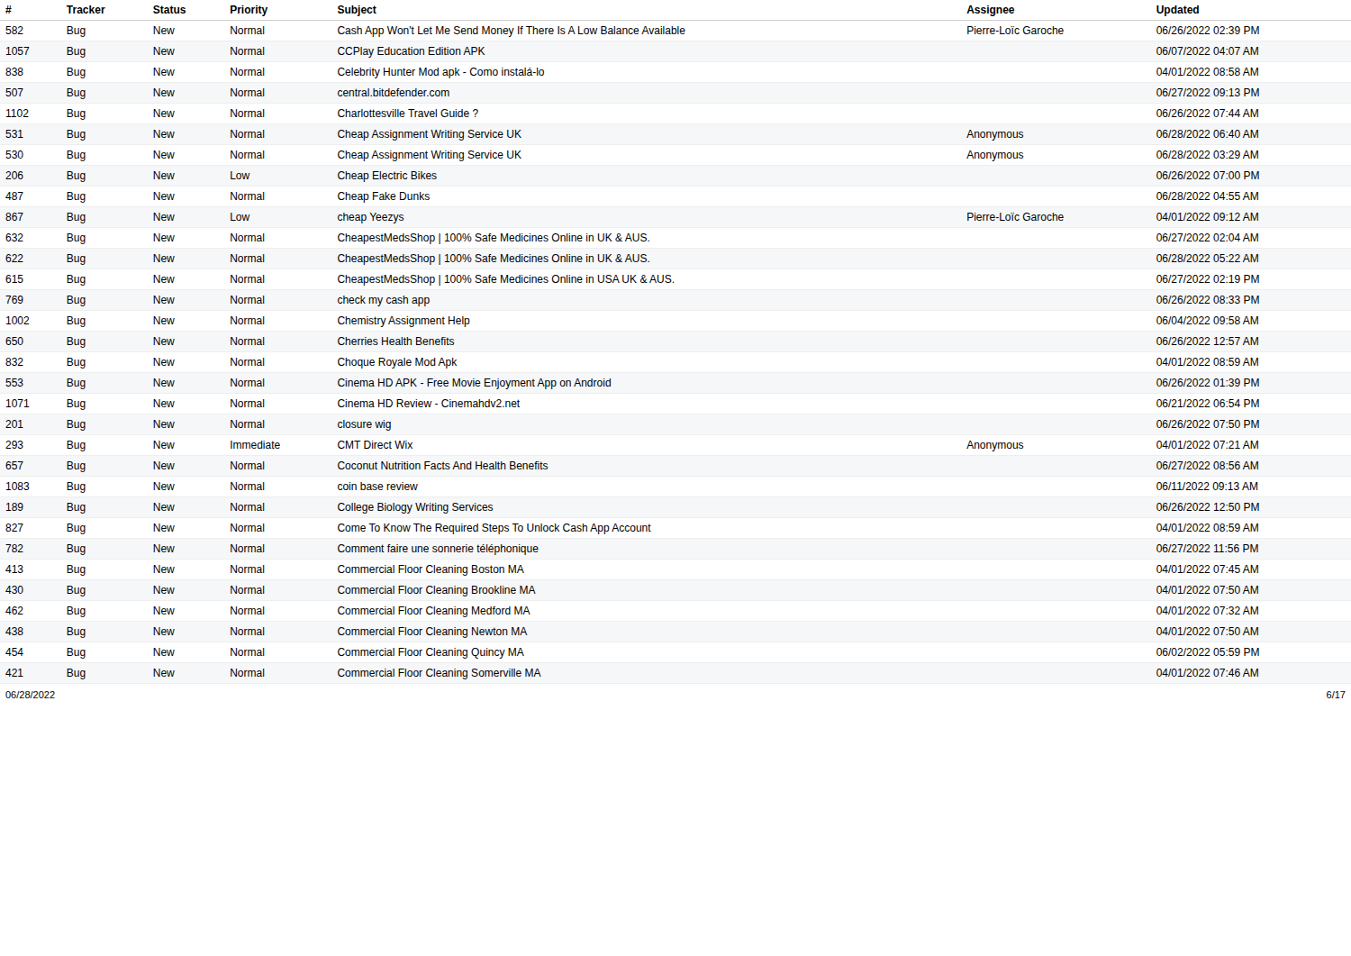| # | Tracker | Status | Priority | Subject | Assignee | Updated |
| --- | --- | --- | --- | --- | --- | --- |
| 582 | Bug | New | Normal | Cash App Won't Let Me Send Money If There Is A Low Balance Available | Pierre-Loïc Garoche | 06/26/2022 02:39 PM |
| 1057 | Bug | New | Normal | CCPlay Education Edition APK | | 06/07/2022 04:07 AM |
| 838 | Bug | New | Normal | Celebrity Hunter Mod apk - Como instalá-lo | | 04/01/2022 08:58 AM |
| 507 | Bug | New | Normal | central.bitdefender.com | | 06/27/2022 09:13 PM |
| 1102 | Bug | New | Normal | Charlottesville Travel Guide ? | | 06/26/2022 07:44 AM |
| 531 | Bug | New | Normal | Cheap Assignment Writing Service UK | Anonymous | 06/28/2022 06:40 AM |
| 530 | Bug | New | Normal | Cheap Assignment Writing Service UK | Anonymous | 06/28/2022 03:29 AM |
| 206 | Bug | New | Low | Cheap Electric Bikes | | 06/26/2022 07:00 PM |
| 487 | Bug | New | Normal | Cheap Fake Dunks | | 06/28/2022 04:55 AM |
| 867 | Bug | New | Low | cheap Yeezys | Pierre-Loïc Garoche | 04/01/2022 09:12 AM |
| 632 | Bug | New | Normal | CheapestMedsShop / 100% Safe Medicines Online in UK & AUS. | | 06/27/2022 02:04 AM |
| 622 | Bug | New | Normal | CheapestMedsShop / 100% Safe Medicines Online in UK & AUS. | | 06/28/2022 05:22 AM |
| 615 | Bug | New | Normal | CheapestMedsShop / 100% Safe Medicines Online in USA UK & AUS. | | 06/27/2022 02:19 PM |
| 769 | Bug | New | Normal | check my cash app | | 06/26/2022 08:33 PM |
| 1002 | Bug | New | Normal | Chemistry Assignment Help | | 06/04/2022 09:58 AM |
| 650 | Bug | New | Normal | Cherries Health Benefits | | 06/26/2022 12:57 AM |
| 832 | Bug | New | Normal | Choque Royale Mod Apk | | 04/01/2022 08:59 AM |
| 553 | Bug | New | Normal | Cinema HD APK - Free Movie Enjoyment App on Android | | 06/26/2022 01:39 PM |
| 1071 | Bug | New | Normal | Cinema HD Review - Cinemahdv2.net | | 06/21/2022 06:54 PM |
| 201 | Bug | New | Normal | closure wig | | 06/26/2022 07:50 PM |
| 293 | Bug | New | Immediate | CMT Direct Wix | Anonymous | 04/01/2022 07:21 AM |
| 657 | Bug | New | Normal | Coconut Nutrition Facts And Health Benefits | | 06/27/2022 08:56 AM |
| 1083 | Bug | New | Normal | coin base review | | 06/11/2022 09:13 AM |
| 189 | Bug | New | Normal | College Biology Writing Services | | 06/26/2022 12:50 PM |
| 827 | Bug | New | Normal | Come To Know The Required Steps To Unlock Cash App Account | | 04/01/2022 08:59 AM |
| 782 | Bug | New | Normal | Comment faire une sonnerie téléphonique | | 06/27/2022 11:56 PM |
| 413 | Bug | New | Normal | Commercial Floor Cleaning Boston MA | | 04/01/2022 07:45 AM |
| 430 | Bug | New | Normal | Commercial Floor Cleaning Brookline MA | | 04/01/2022 07:50 AM |
| 462 | Bug | New | Normal | Commercial Floor Cleaning Medford MA | | 04/01/2022 07:32 AM |
| 438 | Bug | New | Normal | Commercial Floor Cleaning Newton MA | | 04/01/2022 07:50 AM |
| 454 | Bug | New | Normal | Commercial Floor Cleaning Quincy MA | | 06/02/2022 05:59 PM |
| 421 | Bug | New | Normal | Commercial Floor Cleaning Somerville MA | | 04/01/2022 07:46 AM |
06/28/2022 6/17